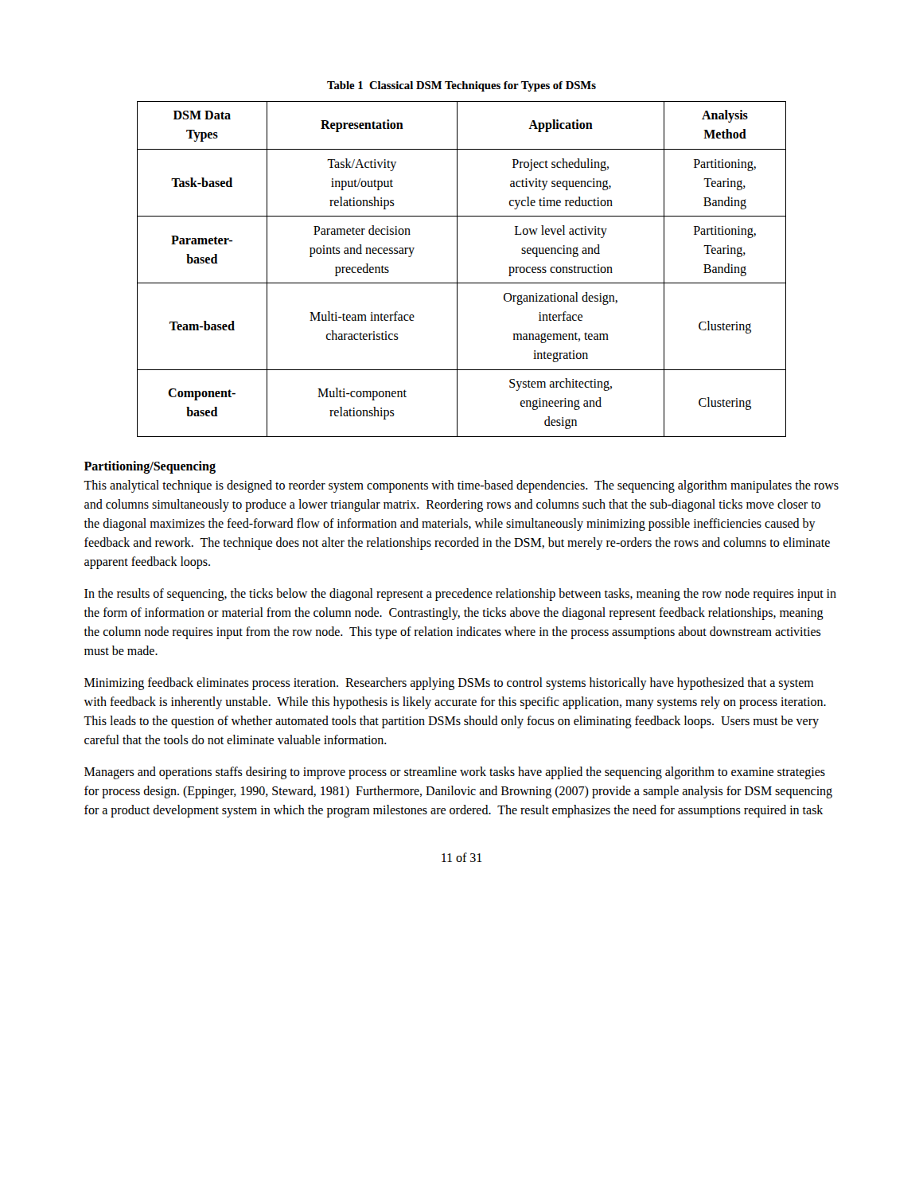Table 1 Classical DSM Techniques for Types of DSMs
| DSM Data Types | Representation | Application | Analysis Method |
| --- | --- | --- | --- |
| Task-based | Task/Activity input/output relationships | Project scheduling, activity sequencing, cycle time reduction | Partitioning, Tearing, Banding |
| Parameter- based | Parameter decision points and necessary precedents | Low level activity sequencing and process construction | Partitioning, Tearing, Banding |
| Team-based | Multi-team interface characteristics | Organizational design, interface management, team integration | Clustering |
| Component- based | Multi-component relationships | System architecting, engineering and design | Clustering |
Partitioning/Sequencing
This analytical technique is designed to reorder system components with time-based dependencies. The sequencing algorithm manipulates the rows and columns simultaneously to produce a lower triangular matrix. Reordering rows and columns such that the sub-diagonal ticks move closer to the diagonal maximizes the feed-forward flow of information and materials, while simultaneously minimizing possible inefficiencies caused by feedback and rework. The technique does not alter the relationships recorded in the DSM, but merely re-orders the rows and columns to eliminate apparent feedback loops.
In the results of sequencing, the ticks below the diagonal represent a precedence relationship between tasks, meaning the row node requires input in the form of information or material from the column node. Contrastingly, the ticks above the diagonal represent feedback relationships, meaning the column node requires input from the row node. This type of relation indicates where in the process assumptions about downstream activities must be made.
Minimizing feedback eliminates process iteration. Researchers applying DSMs to control systems historically have hypothesized that a system with feedback is inherently unstable. While this hypothesis is likely accurate for this specific application, many systems rely on process iteration. This leads to the question of whether automated tools that partition DSMs should only focus on eliminating feedback loops. Users must be very careful that the tools do not eliminate valuable information.
Managers and operations staffs desiring to improve process or streamline work tasks have applied the sequencing algorithm to examine strategies for process design. (Eppinger, 1990, Steward, 1981) Furthermore, Danilovic and Browning (2007) provide a sample analysis for DSM sequencing for a product development system in which the program milestones are ordered. The result emphasizes the need for assumptions required in task
11 of 31